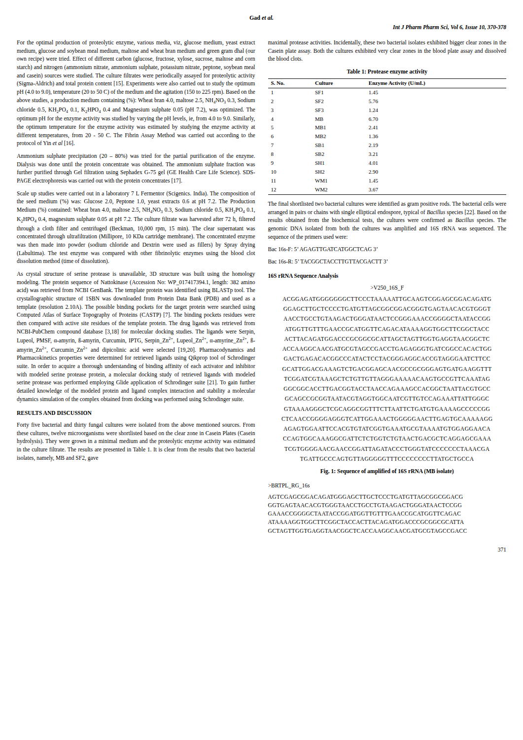Gad et al.
Int J Pharm Pharm Sci, Vol 6, Issue 10, 370-378
For the optimal production of proteolytic enzyme, various media, viz, glucose medium, yeast extract medium, glucose and soybean meal medium, maltose and wheat bran medium and green gram dhal (our own recipe) were tried. Effect of different carbon (glucose, fructose, xylose, sucrose, maltose and corn starch) and nitrogen (ammonium nitrate, ammonium sulphate, potassium nitrate, peptone, soybean meal and casein) sources were studied. The culture filtrates were periodically assayed for proteolytic activity (Sigma-Aldrich) and total protein content [15]. Experiments were also carried out to study the optimum pH (4.0 to 9.0), temperature (20 to 50 C) of the medium and the agitation (150 to 225 rpm). Based on the above studies, a production medium containing (%): Wheat bran 4.0, maltose 2.5, NH4NO3 0.3, Sodium chloride 0.5, KH2PO4 0.1, K2HPO4 0.4 and Magnesium sulphate 0.05 (pH 7.2), was optimized. The optimum pH for the enzyme activity was studied by varying the pH levels, ie, from 4.0 to 9.0. Similarly, the optimum temperature for the enzyme activity was estimated by studying the enzyme activity at different temperatures, from 20 - 50 C. The Fibrin Assay Method was carried out according to the protocol of Yin et al [16].
Ammonium sulphate precipitation (20 – 80%) was tried for the partial purification of the enzyme. Dialysis was done until the protein concentrate was obtained. The ammonium sulphate fraction was further purified through Gel filtration using Sephadex G-75 gel (GE Health Care Life Science). SDS-PAGE electrophoresis was carried out with the protein concentrates [17].
Scale up studies were carried out in a laboratory 7 L Fermentor (Scigenics. India). The composition of the seed medium (%) was: Glucose 2.0, Peptone 1.0, yeast extracts 0.6 at pH 7.2. The Production Medium (%) contained: Wheat bran 4.0, maltose 2.5, NH4NO3 0.3, Sodium chloride 0.5, KH2PO4 0.1, K2HPO4 0.4, magnesium sulphate 0.05 at pH 7.2. The culture filtrate was harvested after 72 h, filtered through a cloth filter and centrifuged (Beckman, 10,000 rpm, 15 min). The clear supernatant was concentrated through ultrafiltration (Millipore, 10 KDa cartridge membrane). The concentrated enzyme was then made into powder (sodium chloride and Dextrin were used as fillers) by Spray drying (Labultima). The test enzyme was compared with other fibrinolytic enzymes using the blood clot dissolution method (time of dissolution).
As crystal structure of serine protease is unavailable, 3D structure was built using the homology modeling. The protein sequence of Nattokinase (Accession No: WP_017417394.1, length: 382 amino acid) was retrieved from NCBI GenBank. The template protein was identified using BLASTp tool. The crystallographic structure of 1SBN was downloaded from Protein Data Bank (PDB) and used as a template (resolution 2.10A). The possible binding pockets for the target protein were searched using Computed Atlas of Surface Topography of Proteins (CASTP) [7]. The binding pockets residues were then compared with active site residues of the template protein. The drug ligands was retrieved from NCBI-PubChem compound database [3,18] for molecular docking studies. The ligands were Serpin, Lupeol, PMSF, α-amyrin, ß-amyrin, Curcumin, IPTG, Serpin_Zn2+, Lupeol_Zn2+, α-amyrine_Zn2+, ß-amyrin_Zn2+, Curcumin_Zn2+ and dipicolinic acid were selected [19,20]. Pharmacodynamics and Pharmacokinetics properties were determined for retrieved ligands using Qikprop tool of Schrodinger suite. In order to acquire a thorough understanding of binding affinity of each activator and inhibitor with modeled serine protease protein, a molecular docking study of retrieved ligands with modeled serine protease was performed employing Glide application of Schrodinger suite [21]. To gain further detailed knowledge of the modeled protein and ligand complex interaction and stability a molecular dynamics simulation of the complex obtained from docking was performed using Schrodinger suite.
RESULTS AND DISCUSSION
Forty five bacterial and thirty fungal cultures were isolated from the above mentioned sources. From these cultures, twelve microorganisms were shortlisted based on the clear zone in Casein Plates (Casein hydrolysis). They were grown in a minimal medium and the proteolytic enzyme activity was estimated in the culture filtrate. The results are presented in Table 1. It is clear from the results that two bacterial isolates, namely, MB and SF2, gave
maximal protease activities. Incidentally, these two bacterial isolates exhibited bigger clear zones in the Casein plate assay. Both the cultures exhibited very clear zones in the blood plate assay and dissolved the blood clots.
Table 1: Protease enzyme activity
| S. No. | Culture | Enzyme Activity (U/mL) |
| --- | --- | --- |
| 1 | SF1 | 1.45 |
| 2 | SF2 | 5.76 |
| 3 | SF3 | 1.24 |
| 4 | MB | 6.70 |
| 5 | MB1 | 2.41 |
| 6 | MB2 | 1.36 |
| 7 | SB1 | 2.19 |
| 8 | SB2 | 3.21 |
| 9 | SH1 | 4.01 |
| 10 | SH2 | 2.90 |
| 11 | WM1 | 1.45 |
| 12 | WM2 | 3.67 |
The final shortlisted two bacterial cultures were identified as gram positive rods. The bacterial cells were arranged in pairs or chains with single elliptical endospore, typical of Bacillus species [22]. Based on the results obtained from the biochemical tests, the cultures were confirmed as Bacillus species. The genomic DNA isolated from both the cultures was amplified and 16S rRNA was sequenced. The sequence of the primers used were:
Bac 16s-F: 5’ AGAGTTGATCATGGCTCAG 3’
Bac 16s-R: 5’ TACGGCTACCTTGTTACGACTT 3’
16S rRNA Sequence Analysis
>V250_16S_F
ACGGAGATGGGGGGGCTTCCCTAAAAATTGCAAGTCGGAGCGGACAGATG
GGAGCTTGCTCCCCTGATGTTAGCGGCGGACGGGTGAGTAACACGTGGGT
AACCTGCCTGTAAGACTGGGATAACTCCGGGAAACCGGGGCTAATACCGG
ATGGTTGTTTGAACCGCATGGTTCAGACATAAAAGGTGGCTTCGGCTACC
ACTTACAGATGGACCCGCGGCGCATTAGCTAGTTGGTGAGGTAACGGCTC
ACCAAGGCAACGATGCGTAGCCGACCTGAGAGGGTGATCGGCCACACTGG
GACTGAGACACGGCCCATACTCCTACGGGAGGCACCGTAGGGAATCTTCC
GCATTGGACGAAAGTCTGACGGAGCAACGCCGCGGGAGTGATGAAGGTTT
TCGGATCGTAAAGCTCTGTTGTTAGGGAAAAACAAGTGCCGTTCAAATAG
GGCGGCACCTTGACGGTACCTAACCAGAAAGCCACGGCTAATTACGTGCC
GCAGCCGCGGTAATACGTAGGTGGCAATCGTTGTCCAGAAATTATTGGGC
GTAAAAGGGCTCGCAGGCGGTTTCTTAATTCTGATGTGAAAAGCCCCCGG
CTCAACCGGGGAGGGTCATTGGAAACTGGGGGAACTTGAGTGCAAAAAGG
AGAGTGGAATTCCACGTGTATCGGTGAAATGCGTAAAATGTGGAGGAACA
CCAGTGGCAAAGGCGATTCTCTGGTCTGTAACTGACGCTCAGGAGCGAAA
TCGTGGGGAACGAACCGGATTAGATACCCTGGGTATCCCCCCCTAAACGA
TGATTGCCCAGTGTTAGGGGGTTTCCCCCCCCTTATGCTGCCA
Fig. 1: Sequence of amplified of 16S rRNA (MB isolate)
>BRTPL_RG_16s
AGTCGAGCGGACAGATGGGAGCTTGCTCCCTGATGTTAGCGGCGGACG
GGTGAGTAACACGTGGGTAACCTGCCTGTAAGACTGGGATAACTCCGG
GAAACCGGGGCTAATACCGGATGGTTGTTTGAACCGCATGGTTCAGAC
ATAAAAGGTGGCTTCGGCTACCACTTACAGATGGACCCGCGGCGCATTA
GCTAGTTGGTGAGGTAACGGCTCACCAAGGCAACGATGCGTAGCCGACC
371